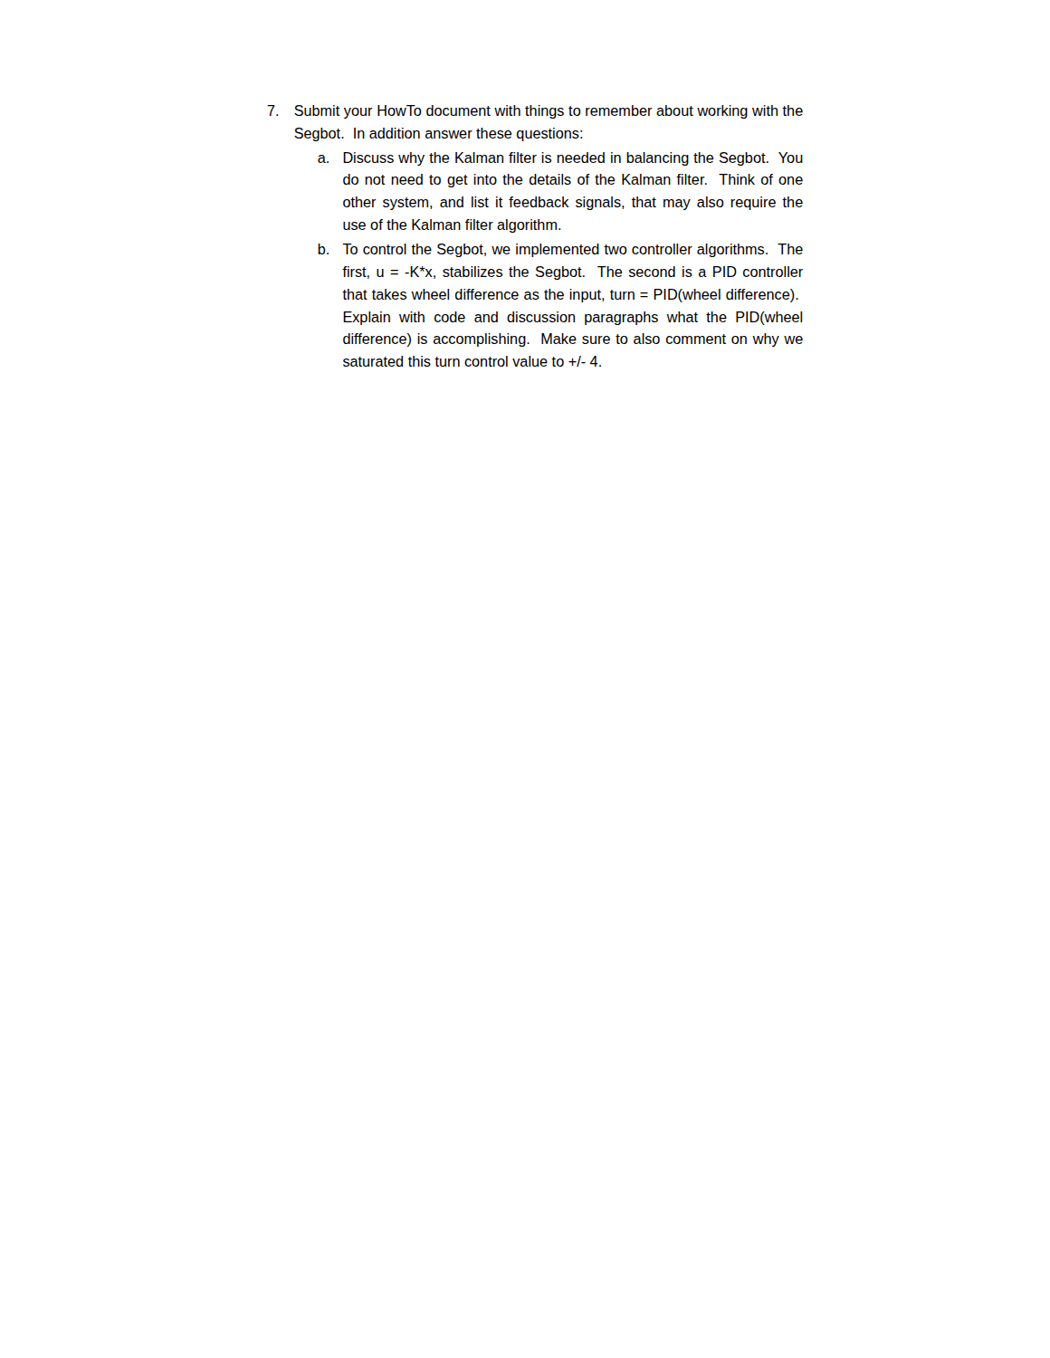Submit your HowTo document with things to remember about working with the Segbot. In addition answer these questions:
Discuss why the Kalman filter is needed in balancing the Segbot. You do not need to get into the details of the Kalman filter. Think of one other system, and list it feedback signals, that may also require the use of the Kalman filter algorithm.
To control the Segbot, we implemented two controller algorithms. The first, u = -K*x, stabilizes the Segbot. The second is a PID controller that takes wheel difference as the input, turn = PID(wheel difference). Explain with code and discussion paragraphs what the PID(wheel difference) is accomplishing. Make sure to also comment on why we saturated this turn control value to +/- 4.